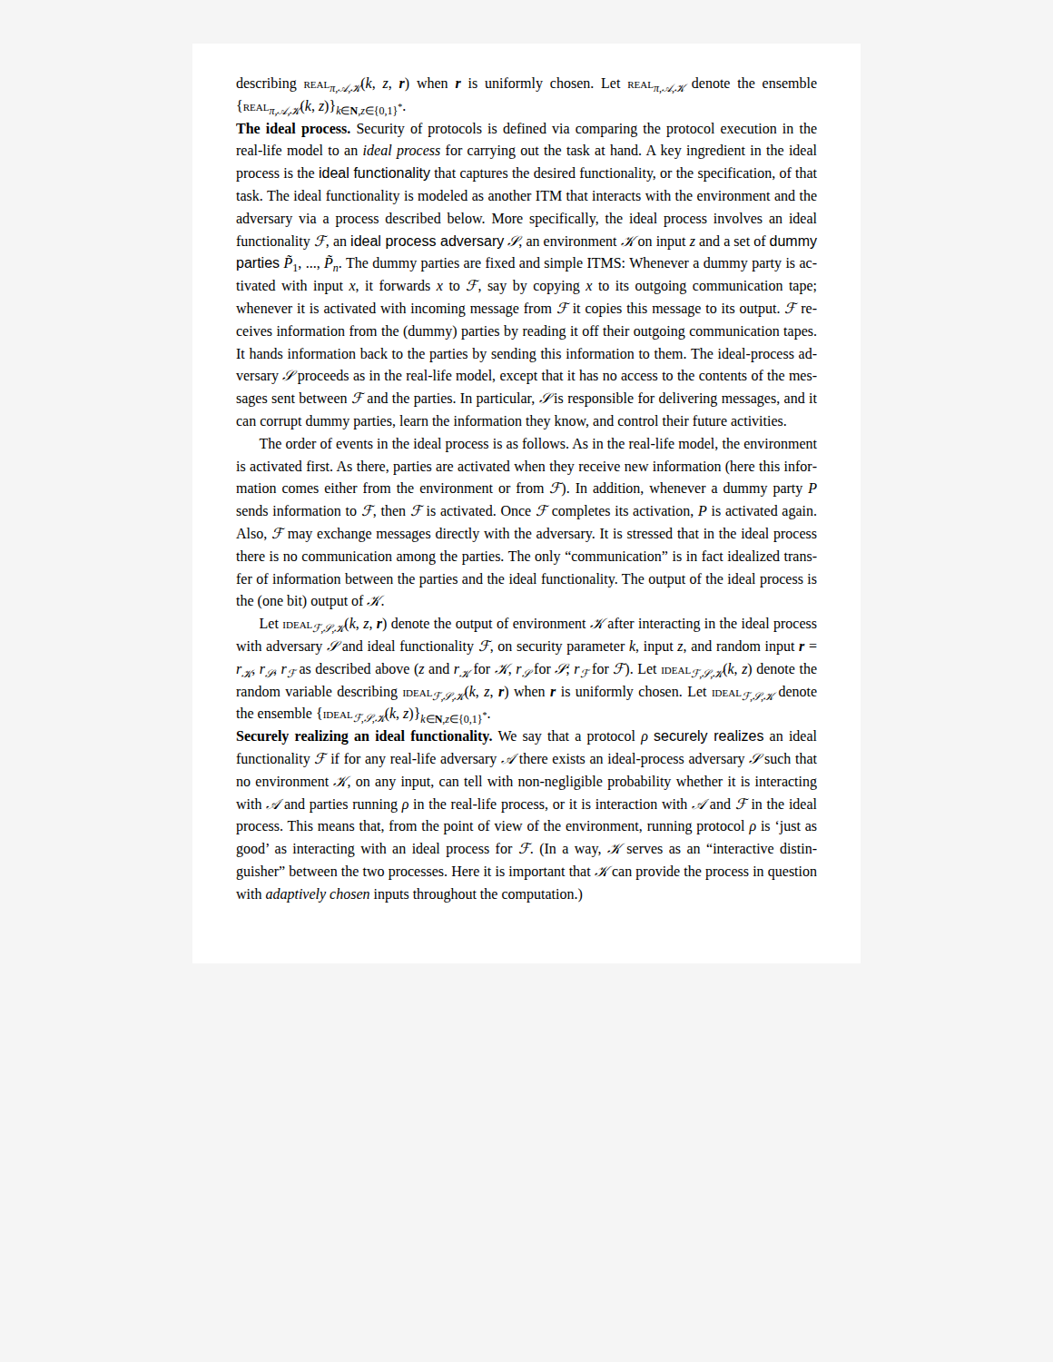describing realπ,𝒜,𝒦(k, z, r) when r is uniformly chosen. Let realπ,𝒜,𝒦 denote the ensemble {realπ,𝒜,𝒦(k, z)}k∈N,z∈{0,1}*.
The ideal process. Security of protocols is defined via comparing the protocol execution in the real-life model to an ideal process for carrying out the task at hand. A key ingredient in the ideal process is the ideal functionality that captures the desired functionality, or the specification, of that task. The ideal functionality is modeled as another ITM that interacts with the environment and the adversary via a process described below. More specifically, the ideal process involves an ideal functionality ℱ, an ideal process adversary 𝒮, an environment 𝒦 on input z and a set of dummy parties P̃1, ..., P̃n. The dummy parties are fixed and simple ITMS: Whenever a dummy party is activated with input x, it forwards x to ℱ, say by copying x to its outgoing communication tape; whenever it is activated with incoming message from ℱ it copies this message to its output. ℱ receives information from the (dummy) parties by reading it off their outgoing communication tapes. It hands information back to the parties by sending this information to them. The ideal-process adversary 𝒮 proceeds as in the real-life model, except that it has no access to the contents of the messages sent between ℱ and the parties. In particular, 𝒮 is responsible for delivering messages, and it can corrupt dummy parties, learn the information they know, and control their future activities.
The order of events in the ideal process is as follows. As in the real-life model, the environment is activated first. As there, parties are activated when they receive new information (here this information comes either from the environment or from ℱ). In addition, whenever a dummy party P sends information to ℱ, then ℱ is activated. Once ℱ completes its activation, P is activated again. Also, ℱ may exchange messages directly with the adversary. It is stressed that in the ideal process there is no communication among the parties. The only “communication” is in fact idealized transfer of information between the parties and the ideal functionality. The output of the ideal process is the (one bit) output of 𝒦.
Let idealℱ,𝒮,𝒦(k, z, r) denote the output of environment 𝒦 after interacting in the ideal process with adversary 𝒮 and ideal functionality ℱ, on security parameter k, input z, and random input r = r𝒦, r𝒮, rℱ as described above (z and r𝒦 for 𝒦, r𝒮 for 𝒮; rℱ for ℱ). Let idealℱ,𝒮,𝒦(k, z) denote the random variable describing idealℱ,𝒮,𝒦(k, z, r) when r is uniformly chosen. Let idealℱ,𝒮,𝒦 denote the ensemble {idealℱ,𝒮,𝒦(k, z)}k∈N,z∈{0,1}*.
Securely realizing an ideal functionality. We say that a protocol ρ securely realizes an ideal functionality ℱ if for any real-life adversary 𝒜 there exists an ideal-process adversary 𝒮 such that no environment 𝒦, on any input, can tell with non-negligible probability whether it is interacting with 𝒜 and parties running ρ in the real-life process, or it is interaction with 𝒜 and ℱ in the ideal process. This means that, from the point of view of the environment, running protocol ρ is ‘just as good’ as interacting with an ideal process for ℱ. (In a way, 𝒦 serves as an “interactive distinguisher” between the two processes. Here it is important that 𝒦 can provide the process in question with adaptively chosen inputs throughout the computation.)